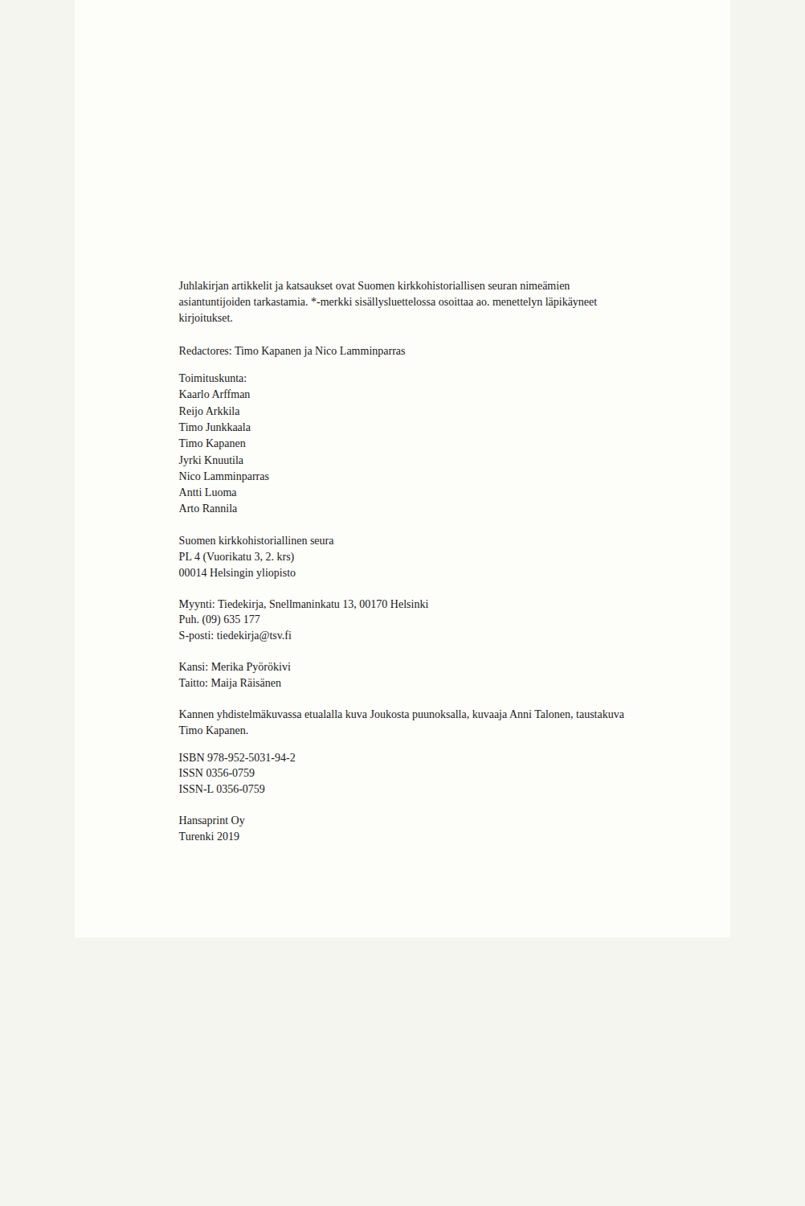Juhlakirjan artikkelit ja katsaukset ovat Suomen kirkkohistoriallisen seuran nimeämien asiantuntijoiden tarkastamia. *-merkki sisällysluettelossa osoittaa ao. menettelyn läpikäyneet kirjoitukset.
Redactores: Timo Kapanen ja Nico Lamminparras
Toimituskunta:
Kaarlo Arffman
Reijo Arkkila
Timo Junkkaala
Timo Kapanen
Jyrki Knuutila
Nico Lamminparras
Antti Luoma
Arto Rannila
Suomen kirkkohistoriallinen seura
PL 4 (Vuorikatu 3, 2. krs)
00014 Helsingin yliopisto
Myynti: Tiedekirja, Snellmaninkatu 13, 00170 Helsinki
Puh. (09) 635 177
S-posti: tiedekirja@tsv.fi
Kansi: Merika Pyörökivi
Taitto: Maija Räisänen
Kannen yhdistelmäkuvassa etualalla kuva Joukosta puunoksalla, kuvaaja Anni Talonen, taustakuva Timo Kapanen.
ISBN 978-952-5031-94-2
ISSN 0356-0759
ISSN-L 0356-0759
Hansaprint Oy
Turenki 2019